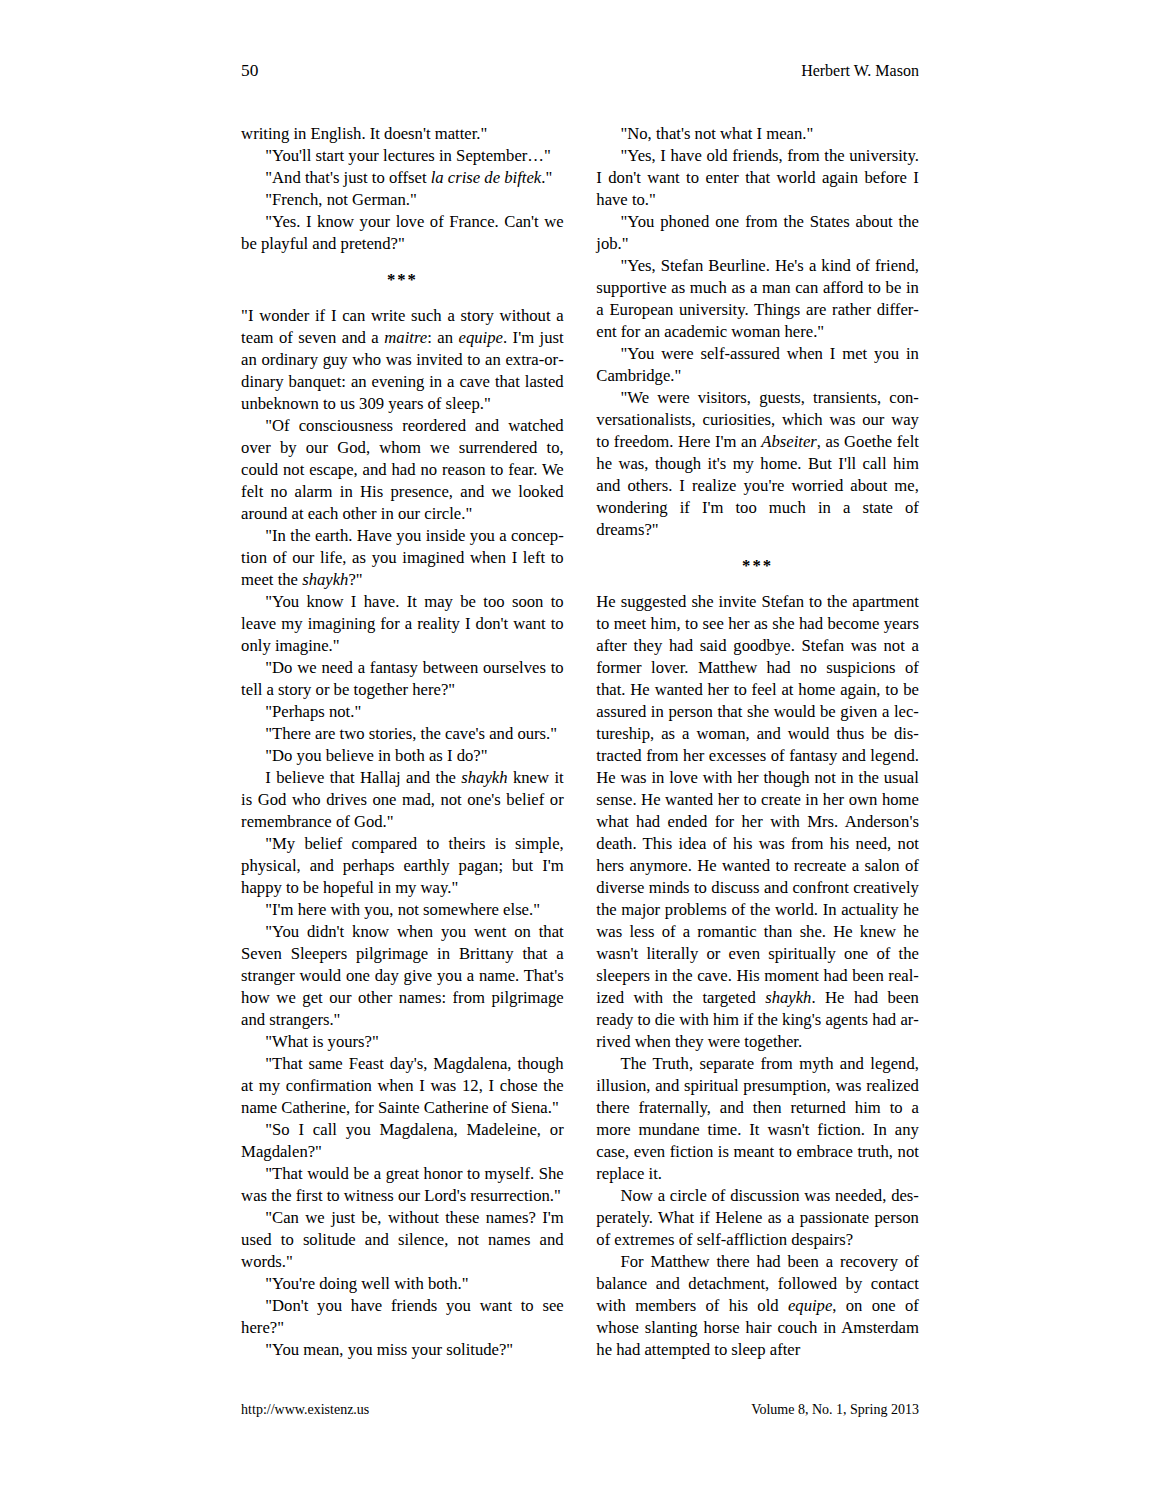50 Herbert W. Mason
writing in English. It doesn't matter."
"You'll start your lectures in September…"
"And that's just to offset la crise de biftek."
"French, not German."
"Yes. I know your love of France. Can't we be playful and pretend?"
***
"I wonder if I can write such a story without a team of seven and a maitre: an equipe. I'm just an ordinary guy who was invited to an extra-ordinary banquet: an evening in a cave that lasted unbeknown to us 309 years of sleep."
"Of consciousness reordered and watched over by our God, whom we surrendered to, could not escape, and had no reason to fear. We felt no alarm in His presence, and we looked around at each other in our circle."
"In the earth. Have you inside you a conception of our life, as you imagined when I left to meet the shaykh?"
"You know I have. It may be too soon to leave my imagining for a reality I don't want to only imagine."
"Do we need a fantasy between ourselves to tell a story or be together here?"
"Perhaps not."
"There are two stories, the cave's and ours."
"Do you believe in both as I do?"
I believe that Hallaj and the shaykh knew it is God who drives one mad, not one's belief or remembrance of God."
"My belief compared to theirs is simple, physical, and perhaps earthly pagan; but I'm happy to be hopeful in my way."
"I'm here with you, not somewhere else."
"You didn't know when you went on that Seven Sleepers pilgrimage in Brittany that a stranger would one day give you a name. That's how we get our other names: from pilgrimage and strangers."
"What is yours?"
"That same Feast day's, Magdalena, though at my confirmation when I was 12, I chose the name Catherine, for Sainte Catherine of Siena."
"So I call you Magdalena, Madeleine, or Magdalen?"
"That would be a great honor to myself. She was the first to witness our Lord's resurrection."
"Can we just be, without these names? I'm used to solitude and silence, not names and words."
"You're doing well with both."
"Don't you have friends you want to see here?"
"You mean, you miss your solitude?"
"No, that's not what I mean."
"Yes, I have old friends, from the university. I don't want to enter that world again before I have to."
"You phoned one from the States about the job."
"Yes, Stefan Beurline. He's a kind of friend, supportive as much as a man can afford to be in a European university. Things are rather different for an academic woman here."
"You were self-assured when I met you in Cambridge."
"We were visitors, guests, transients, conversationalists, curiosities, which was our way to freedom. Here I'm an Abseiter, as Goethe felt he was, though it's my home. But I'll call him and others. I realize you're worried about me, wondering if I'm too much in a state of dreams?"
***
He suggested she invite Stefan to the apartment to meet him, to see her as she had become years after they had said goodbye. Stefan was not a former lover. Matthew had no suspicions of that. He wanted her to feel at home again, to be assured in person that she would be given a lectureship, as a woman, and would thus be distracted from her excesses of fantasy and legend. He was in love with her though not in the usual sense. He wanted her to create in her own home what had ended for her with Mrs. Anderson's death. This idea of his was from his need, not hers anymore. He wanted to recreate a salon of diverse minds to discuss and confront creatively the major problems of the world. In actuality he was less of a romantic than she. He knew he wasn't literally or even spiritually one of the sleepers in the cave. His moment had been realized with the targeted shaykh. He had been ready to die with him if the king's agents had arrived when they were together.
The Truth, separate from myth and legend, illusion, and spiritual presumption, was realized there fraternally, and then returned him to a more mundane time. It wasn't fiction. In any case, even fiction is meant to embrace truth, not replace it.
Now a circle of discussion was needed, desperately. What if Helene as a passionate person of extremes of self-affliction despairs?
For Matthew there had been a recovery of balance and detachment, followed by contact with members of his old equipe, on one of whose slanting horse hair couch in Amsterdam he had attempted to sleep after
http://www.existenz.us Volume 8, No. 1, Spring 2013